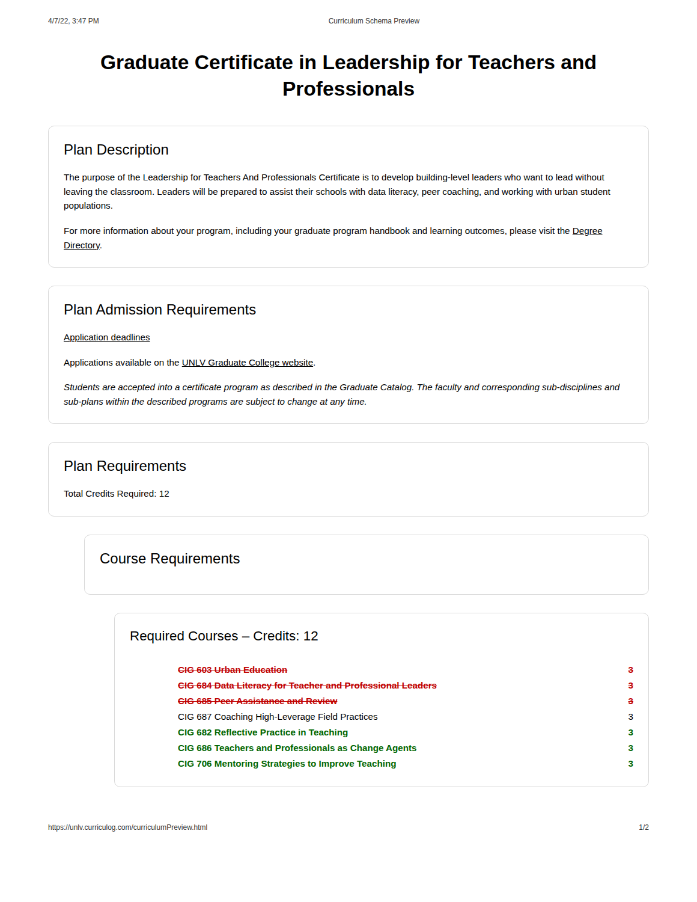4/7/22, 3:47 PM Curriculum Schema Preview
Graduate Certificate in Leadership for Teachers and Professionals
Plan Description
The purpose of the Leadership for Teachers And Professionals Certificate is to develop building-level leaders who want to lead without leaving the classroom. Leaders will be prepared to assist their schools with data literacy, peer coaching, and working with urban student populations.
For more information about your program, including your graduate program handbook and learning outcomes, please visit the Degree Directory.
Plan Admission Requirements
Application deadlines
Applications available on the UNLV Graduate College website.
Students are accepted into a certificate program as described in the Graduate Catalog. The faculty and corresponding sub-disciplines and sub-plans within the described programs are subject to change at any time.
Plan Requirements
Total Credits Required: 12
Course Requirements
Required Courses – Credits: 12
| | CIG 603 Urban Education | 3 |
| | CIG 684 Data Literacy for Teacher and Professional Leaders | 3 |
| | CIG 685 Peer Assistance and Review | 3 |
| | CIG 687 Coaching High-Leverage Field Practices | 3 |
| | CIG 682 Reflective Practice in Teaching | 3 |
| | CIG 686 Teachers and Professionals as Change Agents | 3 |
| | CIG 706 Mentoring Strategies to Improve Teaching | 3 |
https://unlv.curriculog.com/curriculumPreview.html 1/2